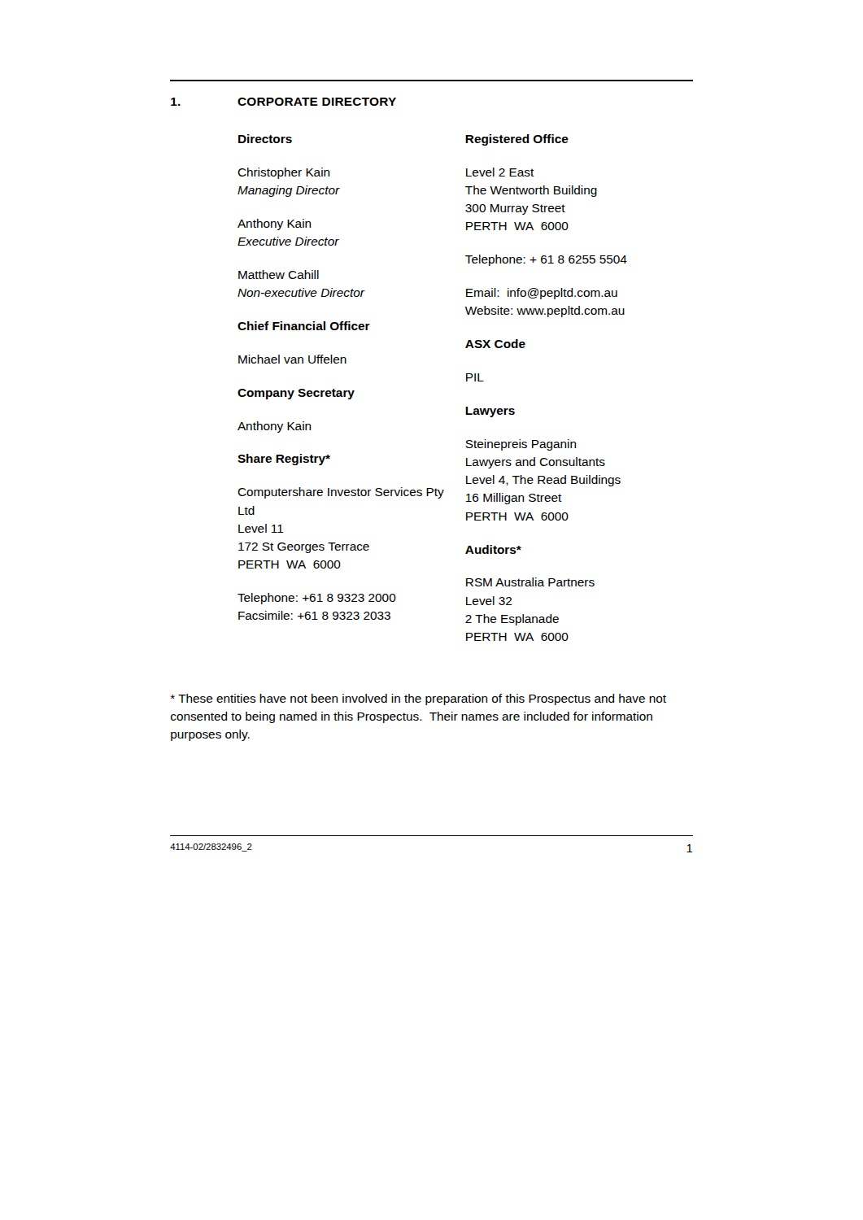1. CORPORATE DIRECTORY
Directors
Christopher Kain
Managing Director
Anthony Kain
Executive Director
Matthew Cahill
Non-executive Director
Chief Financial Officer
Michael van Uffelen
Company Secretary
Anthony Kain
Share Registry*
Computershare Investor Services Pty Ltd
Level 11
172 St Georges Terrace
PERTH WA 6000
Telephone: +61 8 9323 2000
Facsimile: +61 8 9323 2033
Registered Office
Level 2 East
The Wentworth Building
300 Murray Street
PERTH WA 6000
Telephone: + 61 8 6255 5504
Email: info@pepltd.com.au
Website: www.pepltd.com.au
ASX Code
PIL
Lawyers
Steinepreis Paganin
Lawyers and Consultants
Level 4, The Read Buildings
16 Milligan Street
PERTH WA 6000
Auditors*
RSM Australia Partners
Level 32
2 The Esplanade
PERTH WA 6000
* These entities have not been involved in the preparation of this Prospectus and have not consented to being named in this Prospectus. Their names are included for information purposes only.
4114-02/2832496_2 1